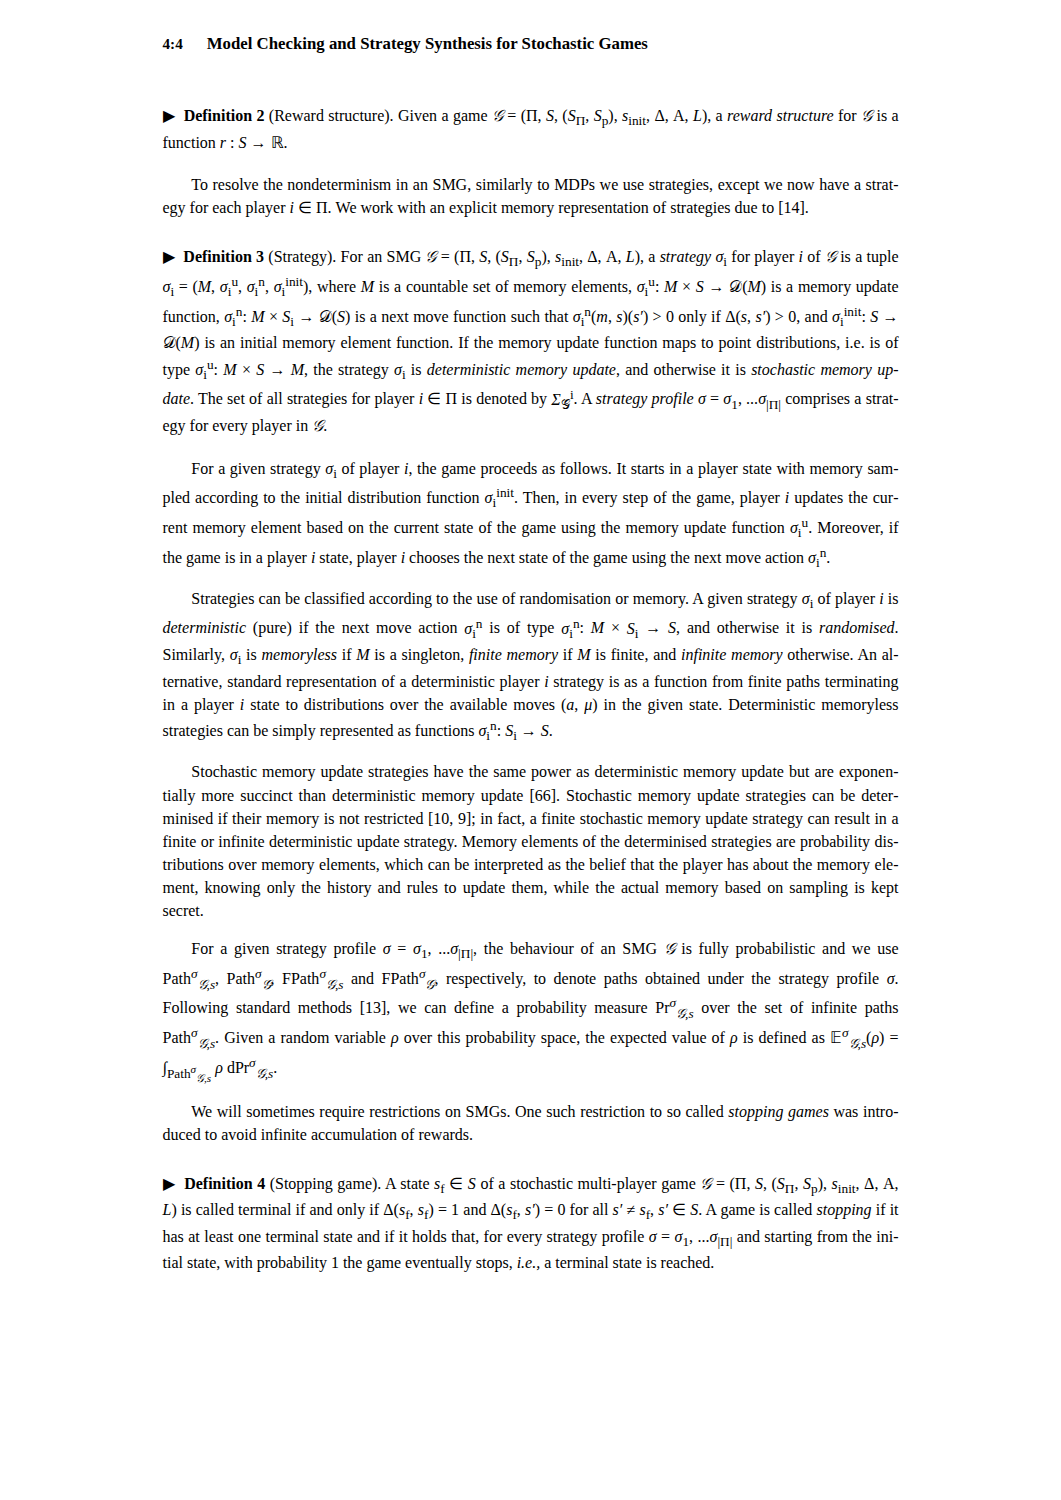4:4 Model Checking and Strategy Synthesis for Stochastic Games
Definition 2 (Reward structure). Given a game 𝒢 = (Π, S, (SΠ, Sp), sinit, Δ, A, L), a reward structure for 𝒢 is a function r : S → ℝ.
To resolve the nondeterminism in an SMG, similarly to MDPs we use strategies, except we now have a strategy for each player i ∈ Π. We work with an explicit memory representation of strategies due to [14].
Definition 3 (Strategy). For an SMG 𝒢 = (Π, S, (SΠ, Sp), sinit, Δ, A, L), a strategy σi for player i of 𝒢 is a tuple σi = (M, σiu, σin, σiinit), where M is a countable set of memory elements, σiu: M × S → 𝒟(M) is a memory update function, σin: M × Si → 𝒟(S) is a next move function such that σin(m, s)(s′) > 0 only if Δ(s, s′) > 0, and σiinit: S → 𝒟(M) is an initial memory element function. If the memory update function maps to point distributions, i.e. is of type σiu: M × S → M, the strategy σi is deterministic memory update, and otherwise it is stochastic memory update. The set of all strategies for player i ∈ Π is denoted by Σ𝒢i. A strategy profile σ = σ1, ...σ|Π| comprises a strategy for every player in 𝒢.
For a given strategy σi of player i, the game proceeds as follows. It starts in a player state with memory sampled according to the initial distribution function σiinit. Then, in every step of the game, player i updates the current memory element based on the current state of the game using the memory update function σiu. Moreover, if the game is in a player i state, player i chooses the next state of the game using the next move action σin.
Strategies can be classified according to the use of randomisation or memory. A given strategy σi of player i is deterministic (pure) if the next move action σin is of type σin: M × Si → S, and otherwise it is randomised. Similarly, σi is memoryless if M is a singleton, finite memory if M is finite, and infinite memory otherwise. An alternative, standard representation of a deterministic player i strategy is as a function from finite paths terminating in a player i state to distributions over the available moves (a, μ) in the given state. Deterministic memoryless strategies can be simply represented as functions σin: Si → S.
Stochastic memory update strategies have the same power as deterministic memory update but are exponentially more succinct than deterministic memory update [66]. Stochastic memory update strategies can be determinised if their memory is not restricted [10, 9]; in fact, a finite stochastic memory update strategy can result in a finite or infinite deterministic update strategy. Memory elements of the determinised strategies are probability distributions over memory elements, which can be interpreted as the belief that the player has about the memory element, knowing only the history and rules to update them, while the actual memory based on sampling is kept secret.
For a given strategy profile σ = σ1, ...σ|Π|, the behaviour of an SMG 𝒢 is fully probabilistic and we use Pathσ𝒢,s, Pathσ𝒢, FPathσ𝒢,s and FPathσ𝒢, respectively, to denote paths obtained under the strategy profile σ. Following standard methods [13], we can define a probability measure Prσ𝒢,s over the set of infinite paths Pathσ𝒢,s. Given a random variable ρ over this probability space, the expected value of ρ is defined as 𝔼σ𝒢,s(ρ) = ∫Pathσ𝒢,s ρ dPrσ𝒢,s.
We will sometimes require restrictions on SMGs. One such restriction to so called stopping games was introduced to avoid infinite accumulation of rewards.
Definition 4 (Stopping game). A state sf ∈ S of a stochastic multi-player game 𝒢 = (Π, S, (SΠ, Sp), sinit, Δ, A, L) is called terminal if and only if Δ(sf, sf) = 1 and Δ(sf, s′) = 0 for all s′ ≠ sf, s′ ∈ S. A game is called stopping if it has at least one terminal state and if it holds that, for every strategy profile σ = σ1, ...σ|Π| and starting from the initial state, with probability 1 the game eventually stops, i.e., a terminal state is reached.